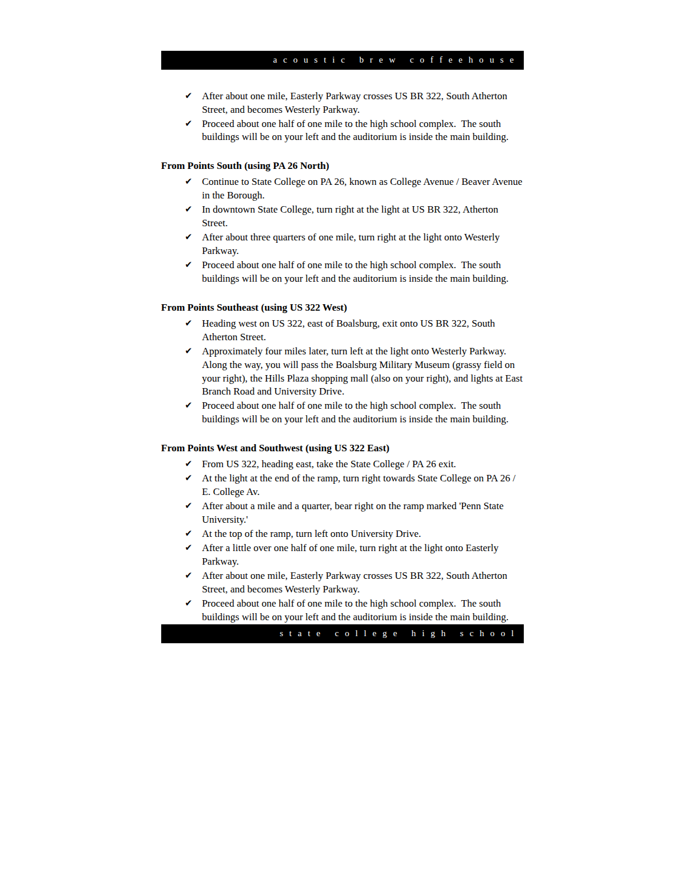a c o u s t i c b r e w c o f f e e h o u s e
After about one mile, Easterly Parkway crosses US BR 322, South Atherton Street, and becomes Westerly Parkway.
Proceed about one half of one mile to the high school complex. The south buildings will be on your left and the auditorium is inside the main building.
From Points South (using PA 26 North)
Continue to State College on PA 26, known as College Avenue / Beaver Avenue in the Borough.
In downtown State College, turn right at the light at US BR 322, Atherton Street.
After about three quarters of one mile, turn right at the light onto Westerly Parkway.
Proceed about one half of one mile to the high school complex. The south buildings will be on your left and the auditorium is inside the main building.
From Points Southeast (using US 322 West)
Heading west on US 322, east of Boalsburg, exit onto US BR 322, South Atherton Street.
Approximately four miles later, turn left at the light onto Westerly Parkway. Along the way, you will pass the Boalsburg Military Museum (grassy field on your right), the Hills Plaza shopping mall (also on your right), and lights at East Branch Road and University Drive.
Proceed about one half of one mile to the high school complex. The south buildings will be on your left and the auditorium is inside the main building.
From Points West and Southwest (using US 322 East)
From US 322, heading east, take the State College / PA 26 exit.
At the light at the end of the ramp, turn right towards State College on PA 26 / E. College Av.
After about a mile and a quarter, bear right on the ramp marked 'Penn State University.'
At the top of the ramp, turn left onto University Drive.
After a little over one half of one mile, turn right at the light onto Easterly Parkway.
After about one mile, Easterly Parkway crosses US BR 322, South Atherton Street, and becomes Westerly Parkway.
Proceed about one half of one mile to the high school complex. The south buildings will be on your left and the auditorium is inside the main building.
s t a t e c o l l e g e h i g h s c h o o l